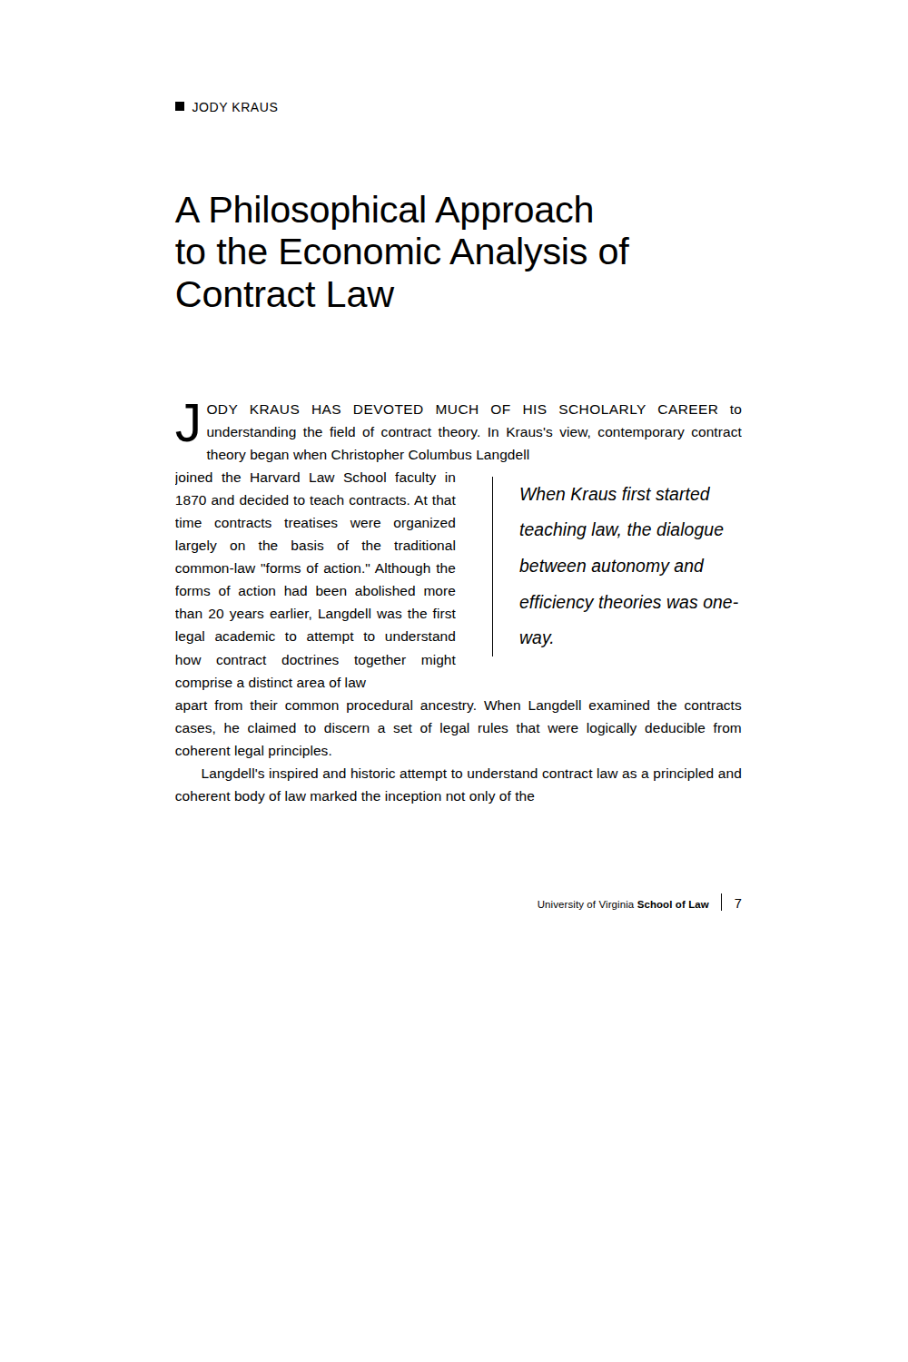JODY KRAUS
A Philosophical Approach
to the Economic Analysis of
Contract Law
JODY KRAUS HAS DEVOTED MUCH OF HIS SCHOLARLY CAREER to understanding the field of contract theory. In Kraus's view, contemporary contract theory began when Christopher Columbus Langdell
When Kraus first started teaching law, the dialogue between autonomy and efficiency theories was one-way.
joined the Harvard Law School faculty in 1870 and decided to teach contracts. At that time contracts treatises were organized largely on the basis of the traditional common-law "forms of action." Although the forms of action had been abolished more than 20 years earlier, Langdell was the first legal academic to attempt to understand how contract doctrines together might comprise a distinct area of law
apart from their common procedural ancestry. When Langdell examined the contracts cases, he claimed to discern a set of legal rules that were logically deducible from coherent legal principles.
Langdell's inspired and historic attempt to understand contract law as a principled and coherent body of law marked the inception not only of the
University of Virginia School of Law 7